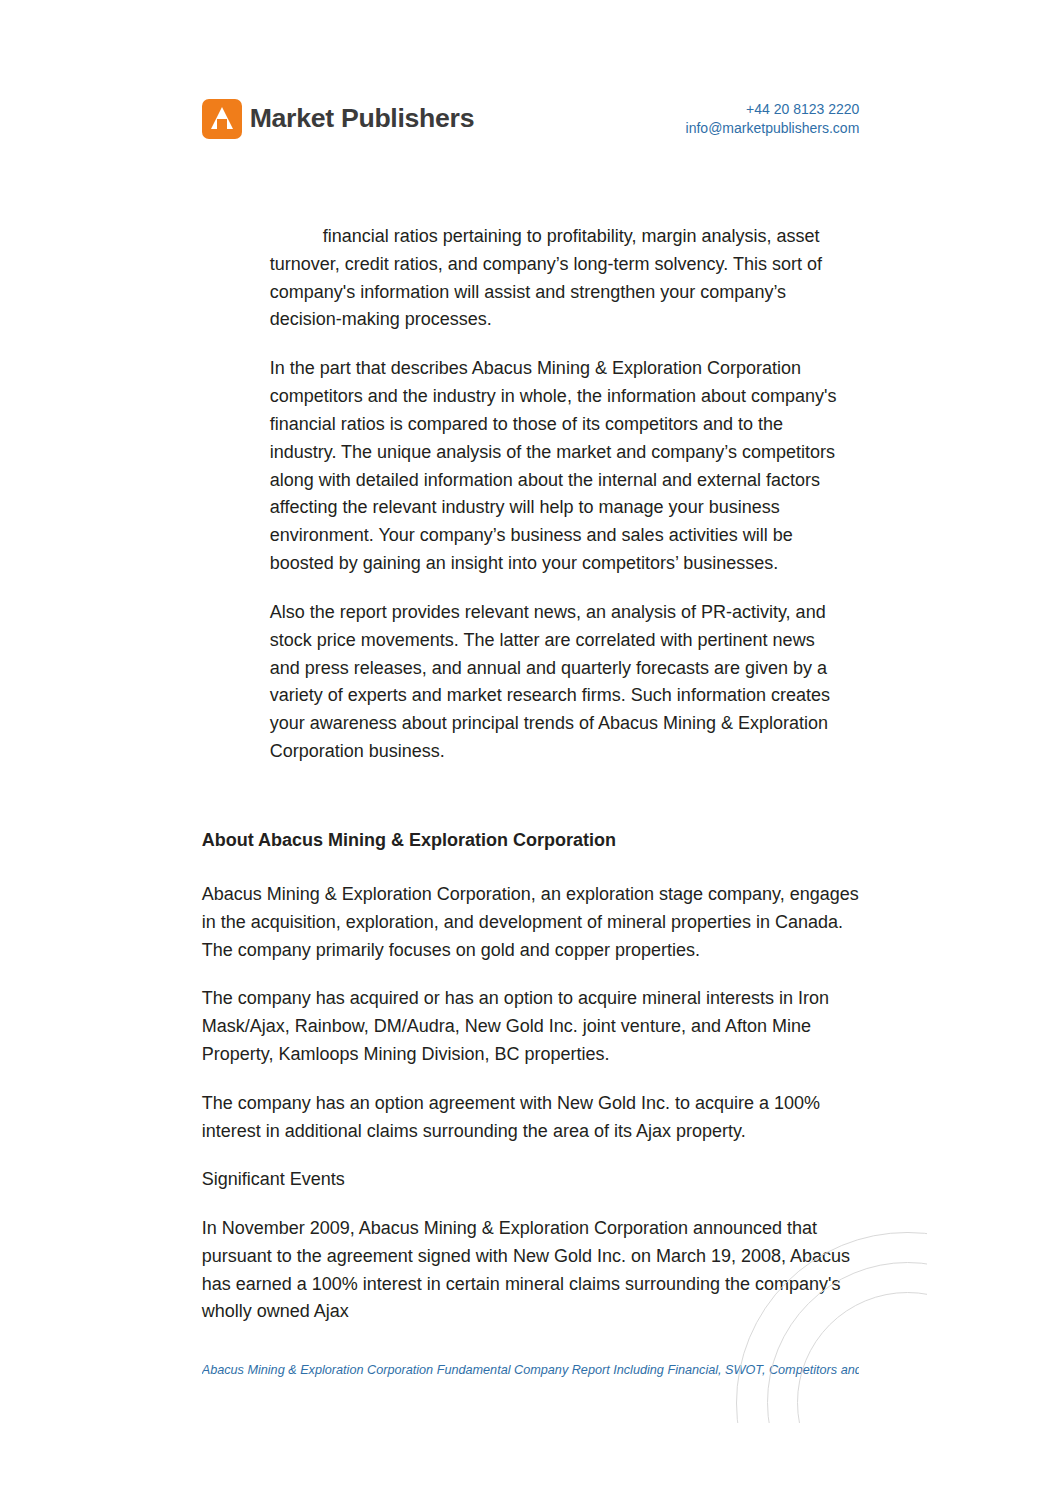Market Publishers
+44 20 8123 2220
info@marketpublishers.com
financial ratios pertaining to profitability, margin analysis, asset turnover, credit ratios, and company’s long-term solvency. This sort of company's information will assist and strengthen your company’s decision-making processes.
In the part that describes Abacus Mining & Exploration Corporation competitors and the industry in whole, the information about company's financial ratios is compared to those of its competitors and to the industry. The unique analysis of the market and company’s competitors along with detailed information about the internal and external factors affecting the relevant industry will help to manage your business environment. Your company’s business and sales activities will be boosted by gaining an insight into your competitors’ businesses.
Also the report provides relevant news, an analysis of PR-activity, and stock price movements. The latter are correlated with pertinent news and press releases, and annual and quarterly forecasts are given by a variety of experts and market research firms. Such information creates your awareness about principal trends of Abacus Mining & Exploration Corporation business.
About Abacus Mining & Exploration Corporation
Abacus Mining & Exploration Corporation, an exploration stage company, engages in the acquisition, exploration, and development of mineral properties in Canada. The company primarily focuses on gold and copper properties.
The company has acquired or has an option to acquire mineral interests in Iron Mask/Ajax, Rainbow, DM/Audra, New Gold Inc. joint venture, and Afton Mine Property, Kamloops Mining Division, BC properties.
The company has an option agreement with New Gold Inc. to acquire a 100% interest in additional claims surrounding the area of its Ajax property.
Significant Events
In November 2009, Abacus Mining & Exploration Corporation announced that pursuant to the agreement signed with New Gold Inc. on March 19, 2008, Abacus has earned a 100% interest in certain mineral claims surrounding the company's wholly owned Ajax
Abacus Mining & Exploration Corporation Fundamental Company Report Including Financial, SWOT, Competitors and...